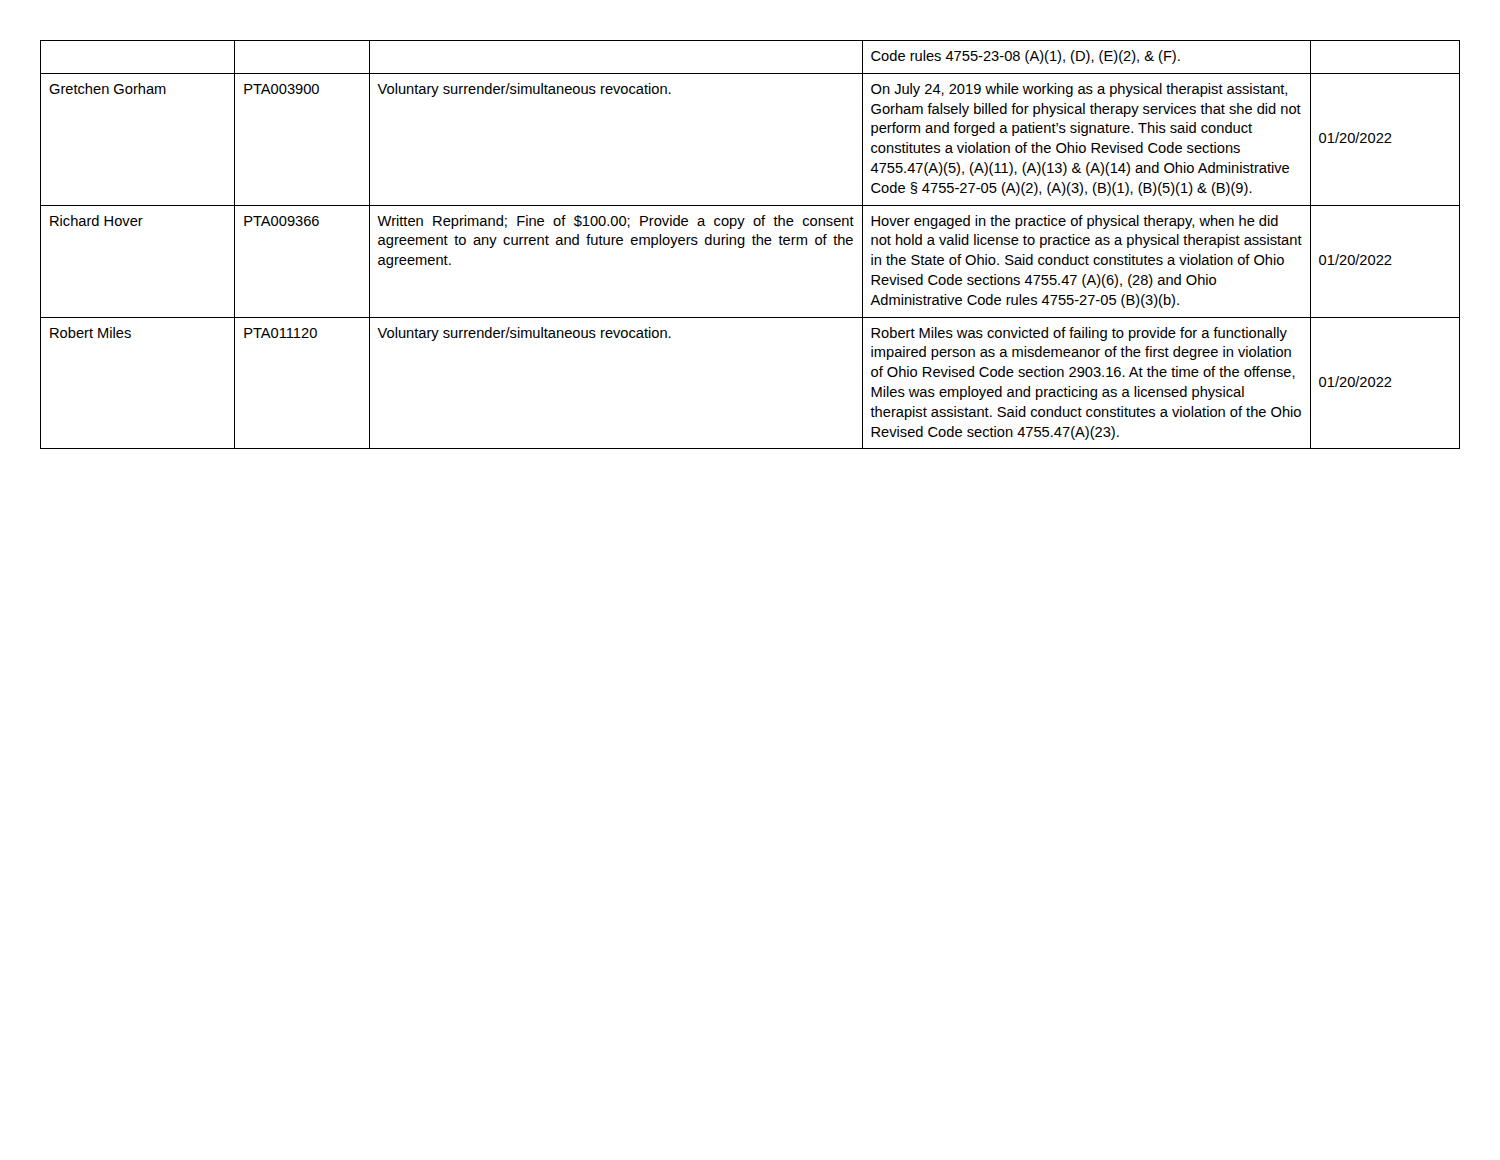| | | | Code rules 4755-23-08 (A)(1), (D), (E)(2), & (F). | |
| Gretchen Gorham | PTA003900 | Voluntary surrender/simultaneous revocation. | On July 24, 2019 while working as a physical therapist assistant, Gorham falsely billed for physical therapy services that she did not perform and forged a patient’s signature. This said conduct constitutes a violation of the Ohio Revised Code sections 4755.47(A)(5), (A)(11), (A)(13) & (A)(14) and Ohio Administrative Code § 4755-27-05 (A)(2), (A)(3), (B)(1), (B)(5)(1) & (B)(9). | 01/20/2022 |
| Richard Hover | PTA009366 | Written Reprimand; Fine of $100.00; Provide a copy of the consent agreement to any current and future employers during the term of the agreement. | Hover engaged in the practice of physical therapy, when he did not hold a valid license to practice as a physical therapist assistant in the State of Ohio. Said conduct constitutes a violation of Ohio Revised Code sections 4755.47 (A)(6), (28) and Ohio Administrative Code rules 4755-27-05 (B)(3)(b). | 01/20/2022 |
| Robert Miles | PTA011120 | Voluntary surrender/simultaneous revocation. | Robert Miles was convicted of failing to provide for a functionally impaired person as a misdemeanor of the first degree in violation of Ohio Revised Code section 2903.16. At the time of the offense, Miles was employed and practicing as a licensed physical therapist assistant. Said conduct constitutes a violation of the Ohio Revised Code section 4755.47(A)(23). | 01/20/2022 |